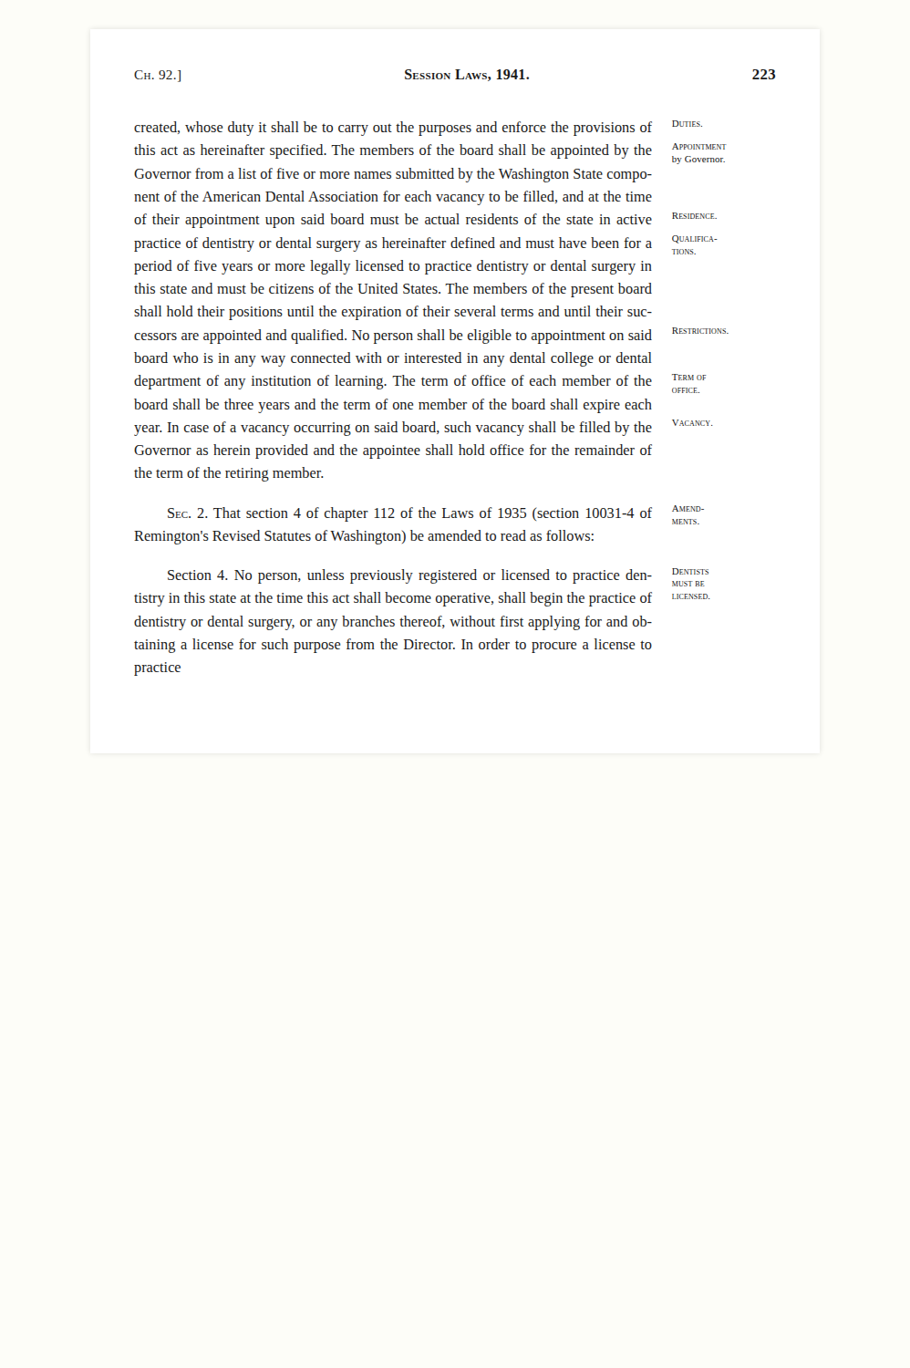Ch. 92.] Session Laws, 1941. 223
Duties. created, whose duty it shall be to carry out the purposes and enforce the provisions of this act as hereinafter specified. The members of the board shall Appointment
by Governor. be appointed by the Governor from a list of five or more names submitted by the Washington State component of the American Dental Association for each vacancy to be filled, and at the time of their Residence. appointment upon said board must be actual residents of the state in active practice of dentistry or Qualifica-
tions. dental surgery as hereinafter defined and must have been for a period of five years or more legally licensed to practice dentistry or dental surgery in this state and must be citizens of the United States. The members of the present board shall hold their positions until the expiration of their several terms and until their successors are appointed and qualified. Restrictions. No person shall be eligible to appointment on said board who is in any way connected with or interested in any dental college or dental department of any institution of learning. Term of
office. The term of office of each member of the board shall be three years and the term of one member of the board shall expire each year. Vacancy. In case of a vacancy occurring on said board, such vacancy shall be filled by the Governor as herein provided and the appointee shall hold office for the remainder of the term of the retiring member.
Amend-
ments. Sec. 2. That section 4 of chapter 112 of the Laws of 1935 (section 10031-4 of Remington's Revised Statutes of Washington) be amended to read as follows:
Dentists
must be
licensed. Section 4. No person, unless previously registered or licensed to practice dentistry in this state at the time this act shall become operative, shall begin the practice of dentistry or dental surgery, or any branches thereof, without first applying for and obtaining a license for such purpose from the Director. In order to procure a license to practice